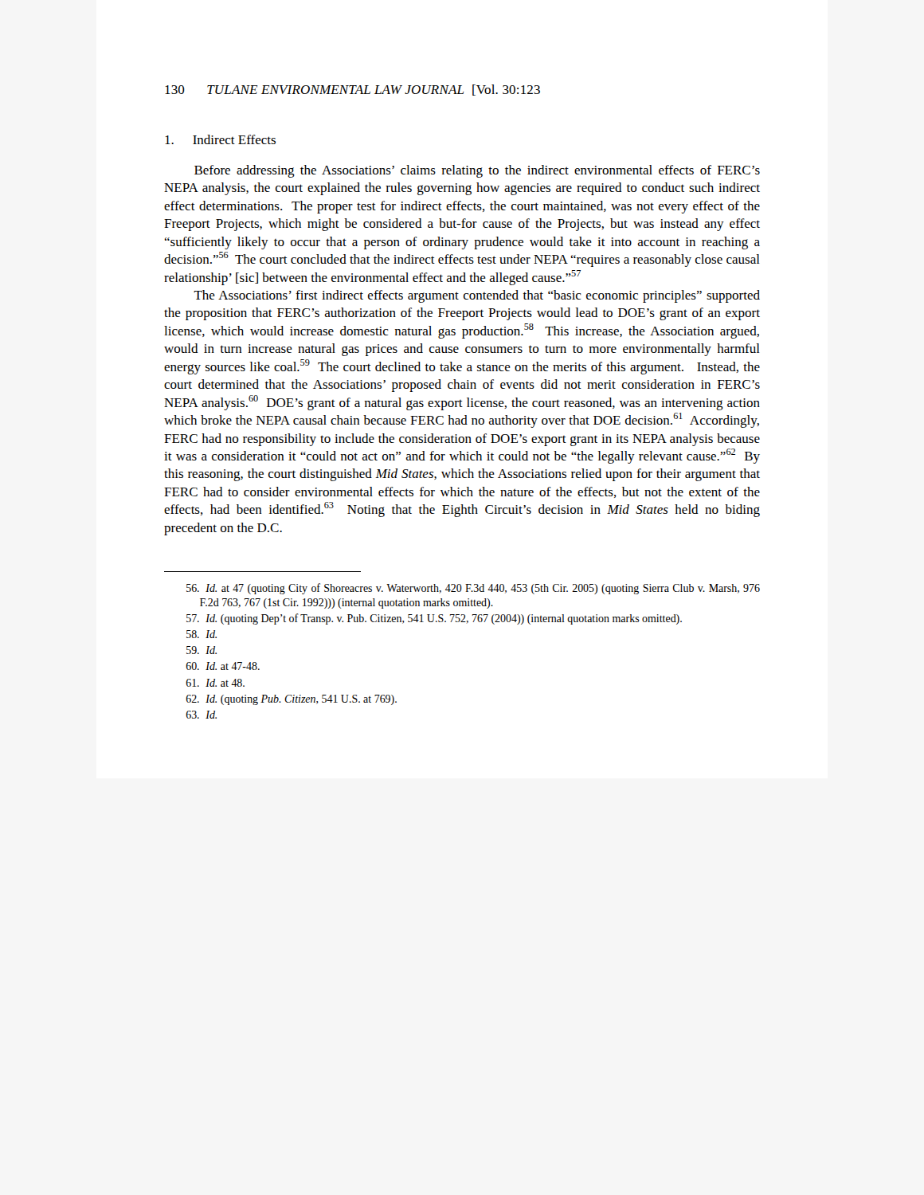130 TULANE ENVIRONMENTAL LAW JOURNAL [Vol. 30:123
1. Indirect Effects
Before addressing the Associations’ claims relating to the indirect environmental effects of FERC’s NEPA analysis, the court explained the rules governing how agencies are required to conduct such indirect effect determinations. The proper test for indirect effects, the court maintained, was not every effect of the Freeport Projects, which might be considered a but-for cause of the Projects, but was instead any effect “sufficiently likely to occur that a person of ordinary prudence would take it into account in reaching a decision.”56 The court concluded that the indirect effects test under NEPA “requires a reasonably close causal relationship’ [sic] between the environmental effect and the alleged cause.”57
The Associations’ first indirect effects argument contended that “basic economic principles” supported the proposition that FERC’s authorization of the Freeport Projects would lead to DOE’s grant of an export license, which would increase domestic natural gas production.58 This increase, the Association argued, would in turn increase natural gas prices and cause consumers to turn to more environmentally harmful energy sources like coal.59 The court declined to take a stance on the merits of this argument. Instead, the court determined that the Associations’ proposed chain of events did not merit consideration in FERC’s NEPA analysis.60 DOE’s grant of a natural gas export license, the court reasoned, was an intervening action which broke the NEPA causal chain because FERC had no authority over that DOE decision.61 Accordingly, FERC had no responsibility to include the consideration of DOE’s export grant in its NEPA analysis because it was a consideration it “could not act on” and for which it could not be “the legally relevant cause.”62 By this reasoning, the court distinguished Mid States, which the Associations relied upon for their argument that FERC had to consider environmental effects for which the nature of the effects, but not the extent of the effects, had been identified.63 Noting that the Eighth Circuit’s decision in Mid States held no biding precedent on the D.C.
56. Id. at 47 (quoting City of Shoreacres v. Waterworth, 420 F.3d 440, 453 (5th Cir. 2005) (quoting Sierra Club v. Marsh, 976 F.2d 763, 767 (1st Cir. 1992))) (internal quotation marks omitted).
57. Id. (quoting Dep’t of Transp. v. Pub. Citizen, 541 U.S. 752, 767 (2004)) (internal quotation marks omitted).
58. Id.
59. Id.
60. Id. at 47-48.
61. Id. at 48.
62. Id. (quoting Pub. Citizen, 541 U.S. at 769).
63. Id.